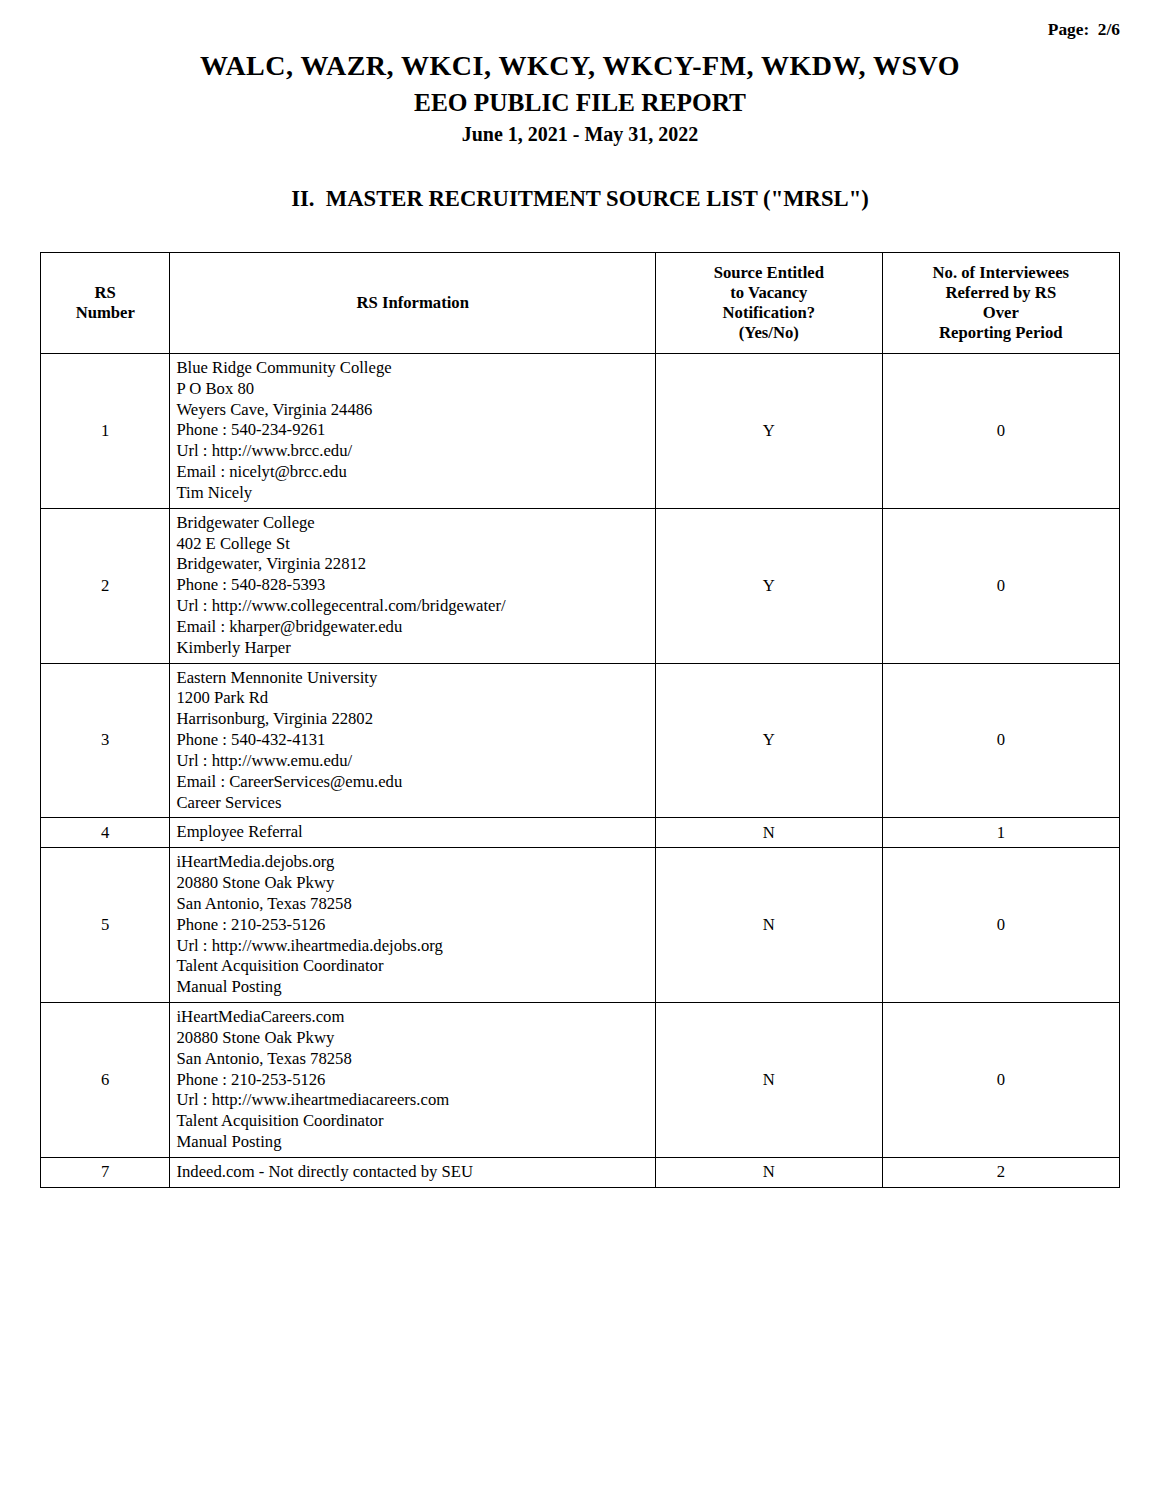Page: 2/6
WALC, WAZR, WKCI, WKCY, WKCY-FM, WKDW, WSVO
EEO PUBLIC FILE REPORT
June 1, 2021 - May 31, 2022
II. MASTER RECRUITMENT SOURCE LIST ("MRSL")
| RS Number | RS Information | Source Entitled to Vacancy Notification? (Yes/No) | No. of Interviewees Referred by RS Over Reporting Period |
| --- | --- | --- | --- |
| 1 | Blue Ridge Community College P O Box 80 Weyers Cave, Virginia 24486 Phone : 540-234-9261 Url : http://www.brcc.edu/ Email : nicelyt@brcc.edu Tim Nicely | Y | 0 |
| 2 | Bridgewater College 402 E College St Bridgewater, Virginia 22812 Phone : 540-828-5393 Url : http://www.collegecentral.com/bridgewater/ Email : kharper@bridgewater.edu Kimberly Harper | Y | 0 |
| 3 | Eastern Mennonite University 1200 Park Rd Harrisonburg, Virginia 22802 Phone : 540-432-4131 Url : http://www.emu.edu/ Email : CareerServices@emu.edu Career Services | Y | 0 |
| 4 | Employee Referral | N | 1 |
| 5 | iHeartMedia.dejobs.org 20880 Stone Oak Pkwy San Antonio, Texas 78258 Phone : 210-253-5126 Url : http://www.iheartmedia.dejobs.org Talent Acquisition Coordinator Manual Posting | N | 0 |
| 6 | iHeartMediaCareers.com 20880 Stone Oak Pkwy San Antonio, Texas 78258 Phone : 210-253-5126 Url : http://www.iheartmediacareers.com Talent Acquisition Coordinator Manual Posting | N | 0 |
| 7 | Indeed.com - Not directly contacted by SEU | N | 2 |